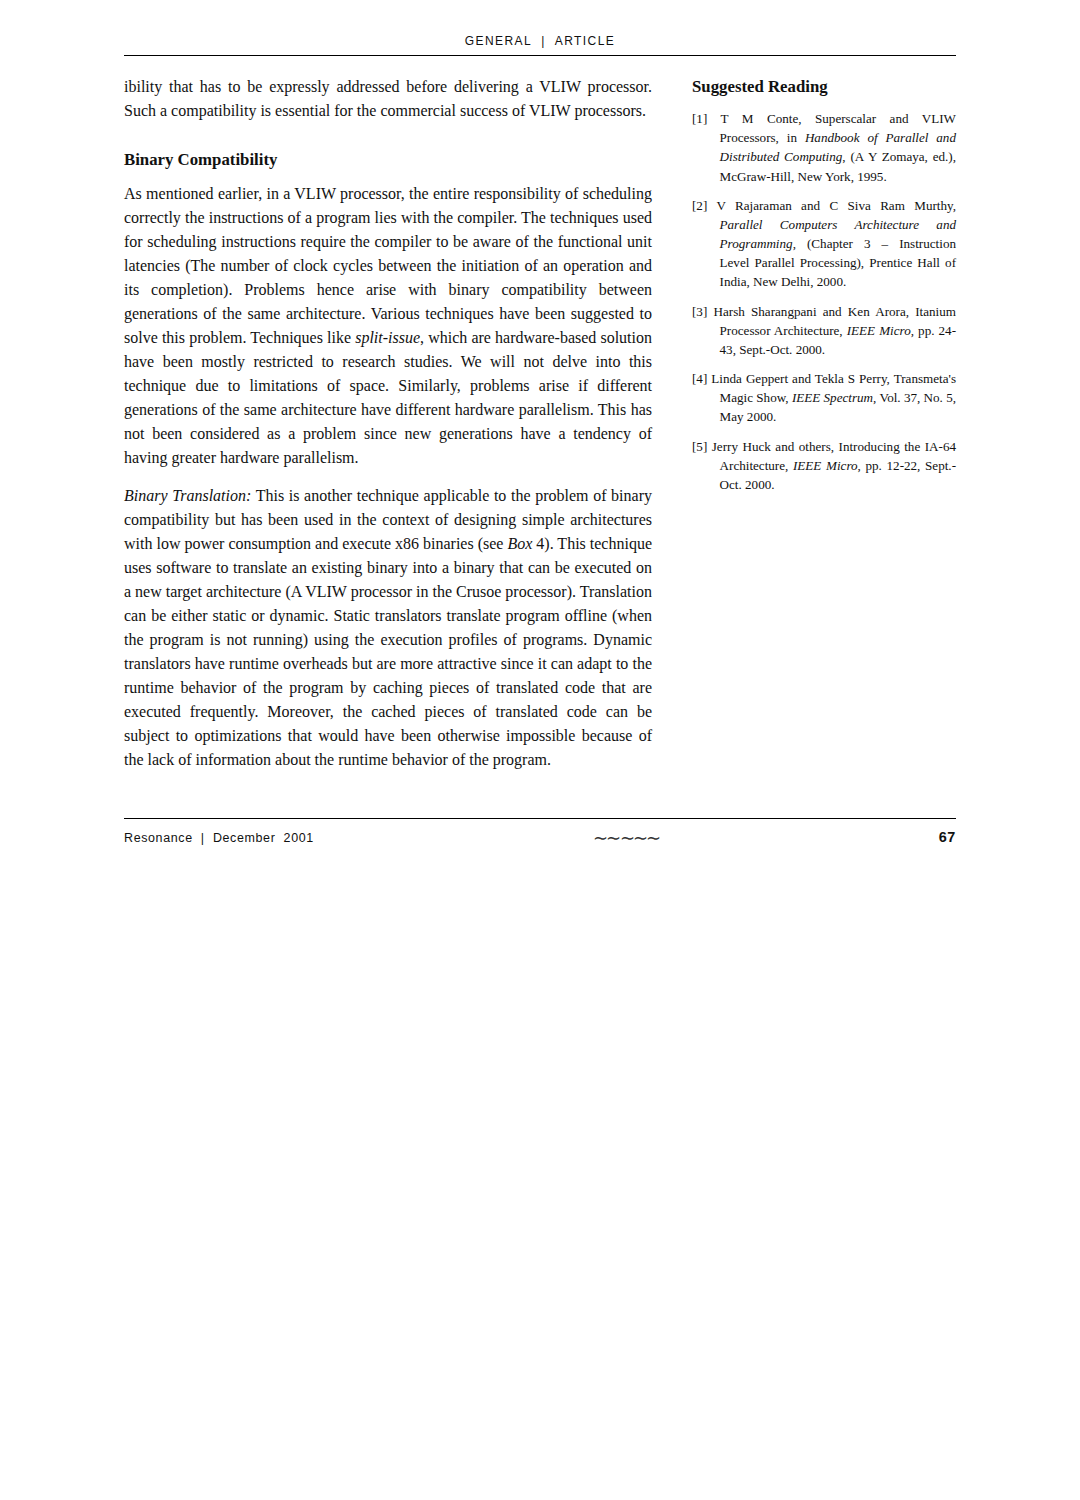General | Article
ibility that has to be expressly addressed before delivering a VLIW processor. Such a compatibility is essential for the commercial success of VLIW processors.
Binary Compatibility
As mentioned earlier, in a VLIW processor, the entire responsibility of scheduling correctly the instructions of a program lies with the compiler. The techniques used for scheduling instructions require the compiler to be aware of the functional unit latencies (The number of clock cycles between the initiation of an operation and its completion). Problems hence arise with binary compatibility between generations of the same architecture. Various techniques have been suggested to solve this problem. Techniques like split-issue, which are hardware-based solution have been mostly restricted to research studies. We will not delve into this technique due to limitations of space. Similarly, problems arise if different generations of the same architecture have different hardware parallelism. This has not been considered as a problem since new generations have a tendency of having greater hardware parallelism.
Binary Translation: This is another technique applicable to the problem of binary compatibility but has been used in the context of designing simple architectures with low power consumption and execute x86 binaries (see Box 4). This technique uses software to translate an existing binary into a binary that can be executed on a new target architecture (A VLIW processor in the Crusoe processor). Translation can be either static or dynamic. Static translators translate program offline (when the program is not running) using the execution profiles of programs. Dynamic translators have runtime overheads but are more attractive since it can adapt to the runtime behavior of the program by caching pieces of translated code that are executed frequently. Moreover, the cached pieces of translated code can be subject to optimizations that would have been otherwise impossible because of the lack of information about the runtime behavior of the program.
Suggested Reading
[1] T M Conte, Superscalar and VLIW Processors, in Handbook of Parallel and Distributed Computing, (A Y Zomaya, ed.), McGraw-Hill, New York, 1995.
[2] V Rajaraman and C Siva Ram Murthy, Parallel Computers Architecture and Programming, (Chapter 3 – Instruction Level Parallel Processing), Prentice Hall of India, New Delhi, 2000.
[3] Harsh Sharangpani and Ken Arora, Itanium Processor Architecture, IEEE Micro, pp. 24-43, Sept.-Oct. 2000.
[4] Linda Geppert and Tekla S Perry, Transmeta's Magic Show, IEEE Spectrum, Vol. 37, No. 5, May 2000.
[5] Jerry Huck and others, Introducing the IA-64 Architecture, IEEE Micro, pp. 12-22, Sept.-Oct. 2000.
Resonance | December 2001 ∼∼∼∼∼ 67